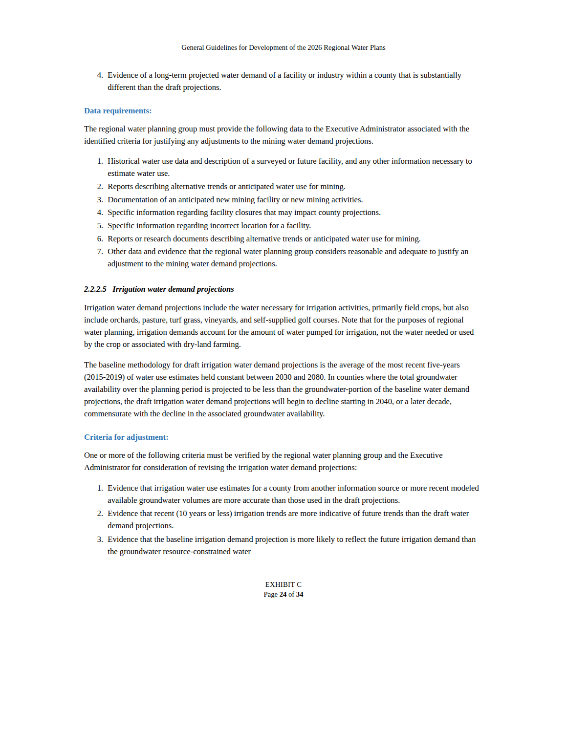General Guidelines for Development of the 2026 Regional Water Plans
Evidence of a long-term projected water demand of a facility or industry within a county that is substantially different than the draft projections.
Data requirements:
The regional water planning group must provide the following data to the Executive Administrator associated with the identified criteria for justifying any adjustments to the mining water demand projections.
Historical water use data and description of a surveyed or future facility, and any other information necessary to estimate water use.
Reports describing alternative trends or anticipated water use for mining.
Documentation of an anticipated new mining facility or new mining activities.
Specific information regarding facility closures that may impact county projections.
Specific information regarding incorrect location for a facility.
Reports or research documents describing alternative trends or anticipated water use for mining.
Other data and evidence that the regional water planning group considers reasonable and adequate to justify an adjustment to the mining water demand projections.
2.2.2.5 Irrigation water demand projections
Irrigation water demand projections include the water necessary for irrigation activities, primarily field crops, but also include orchards, pasture, turf grass, vineyards, and self-supplied golf courses. Note that for the purposes of regional water planning, irrigation demands account for the amount of water pumped for irrigation, not the water needed or used by the crop or associated with dry-land farming.
The baseline methodology for draft irrigation water demand projections is the average of the most recent five-years (2015-2019) of water use estimates held constant between 2030 and 2080. In counties where the total groundwater availability over the planning period is projected to be less than the groundwater-portion of the baseline water demand projections, the draft irrigation water demand projections will begin to decline starting in 2040, or a later decade, commensurate with the decline in the associated groundwater availability.
Criteria for adjustment:
One or more of the following criteria must be verified by the regional water planning group and the Executive Administrator for consideration of revising the irrigation water demand projections:
Evidence that irrigation water use estimates for a county from another information source or more recent modeled available groundwater volumes are more accurate than those used in the draft projections.
Evidence that recent (10 years or less) irrigation trends are more indicative of future trends than the draft water demand projections.
Evidence that the baseline irrigation demand projection is more likely to reflect the future irrigation demand than the groundwater resource-constrained water
EXHIBIT C
Page 24 of 34